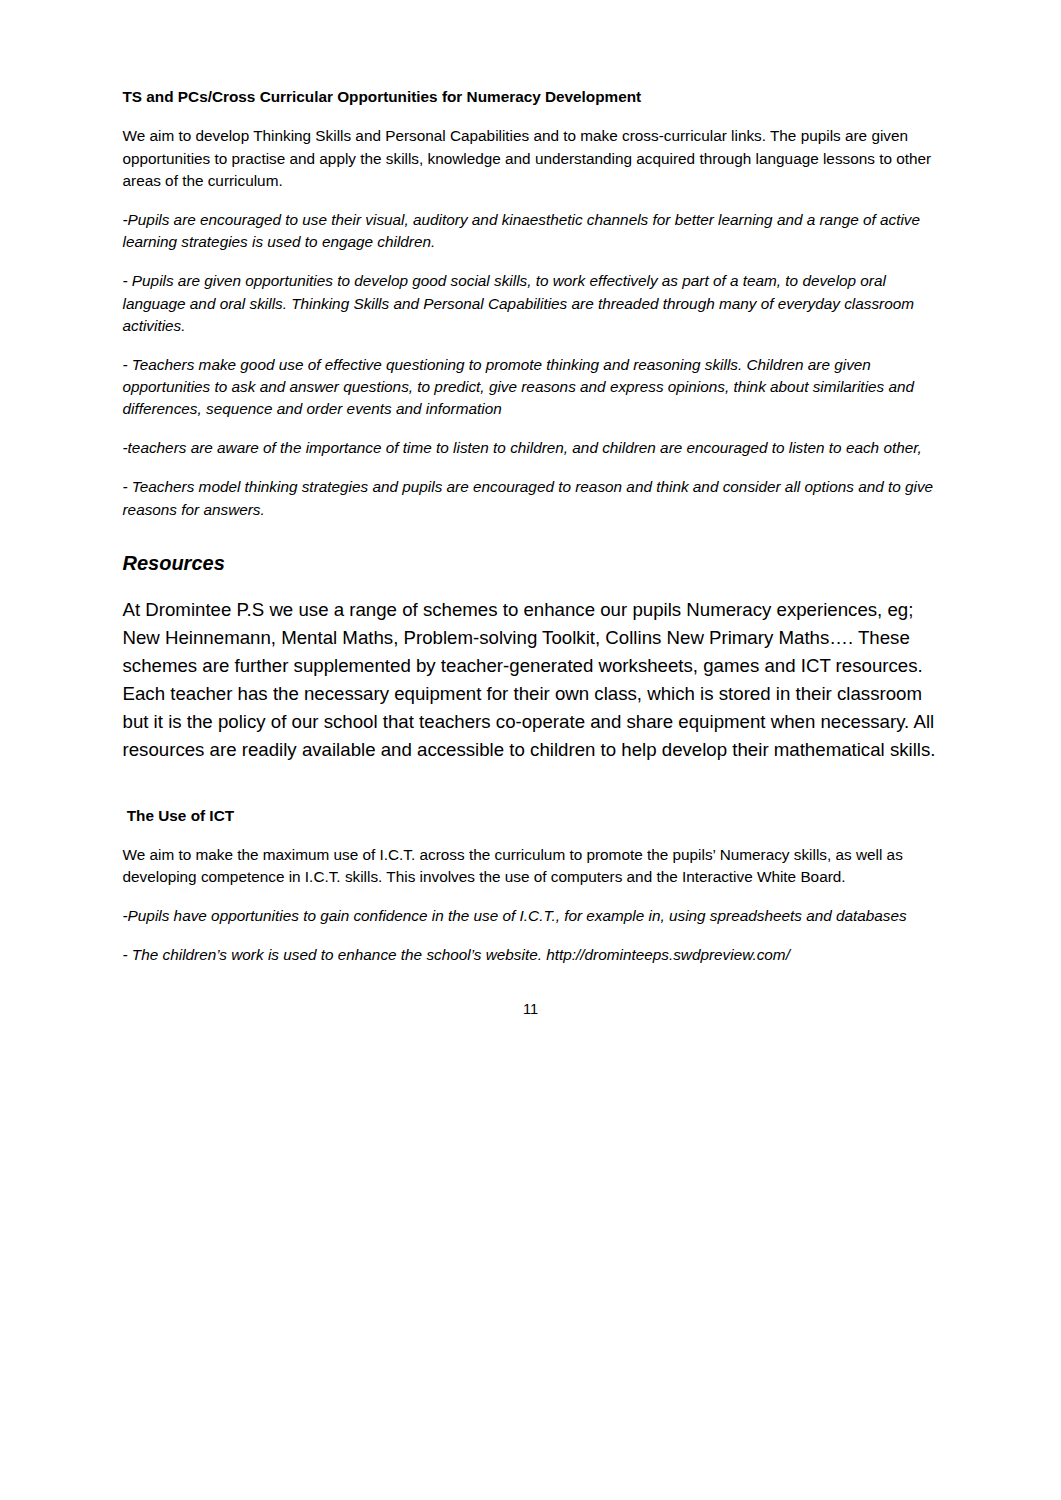TS and PCs/Cross Curricular Opportunities for Numeracy Development
We aim to develop Thinking Skills and Personal Capabilities and to make cross-curricular links. The pupils are given opportunities to practise and apply the skills, knowledge and understanding acquired through language lessons to other areas of the curriculum.
-Pupils are encouraged to use their visual, auditory and kinaesthetic channels for better learning and a range of active learning strategies is used to engage children.
- Pupils are given opportunities to develop good social skills, to work effectively as part of a team, to develop oral language and oral skills. Thinking Skills and Personal Capabilities are threaded through many of everyday classroom activities.
- Teachers make good use of effective questioning to promote thinking and reasoning skills. Children are given opportunities to ask and answer questions, to predict, give reasons and express opinions, think about similarities and differences, sequence and order events and information
-teachers are aware of the importance of time to listen to children, and children are encouraged to listen to each other,
- Teachers model thinking strategies and pupils are encouraged to reason and think and consider all options and to give reasons for answers.
Resources
At Dromintee P.S we use a range of schemes to enhance our pupils Numeracy experiences, eg; New Heinnemann, Mental Maths, Problem-solving Toolkit, Collins New Primary Maths…. These schemes are further supplemented by teacher-generated worksheets, games and ICT resources. Each teacher has the necessary equipment for their own class, which is stored in their classroom but it is the policy of our school that teachers co-operate and share equipment when necessary. All resources are readily available and accessible to children to help develop their mathematical skills.
The Use of ICT
We aim to make the maximum use of I.C.T. across the curriculum to promote the pupils’ Numeracy skills, as well as developing competence in I.C.T. skills. This involves the use of computers and the Interactive White Board.
-Pupils have opportunities to gain confidence in the use of I.C.T., for example in, using spreadsheets and databases
- The children’s work is used to enhance the school’s website. http://drominteeps.swdpreview.com/
11